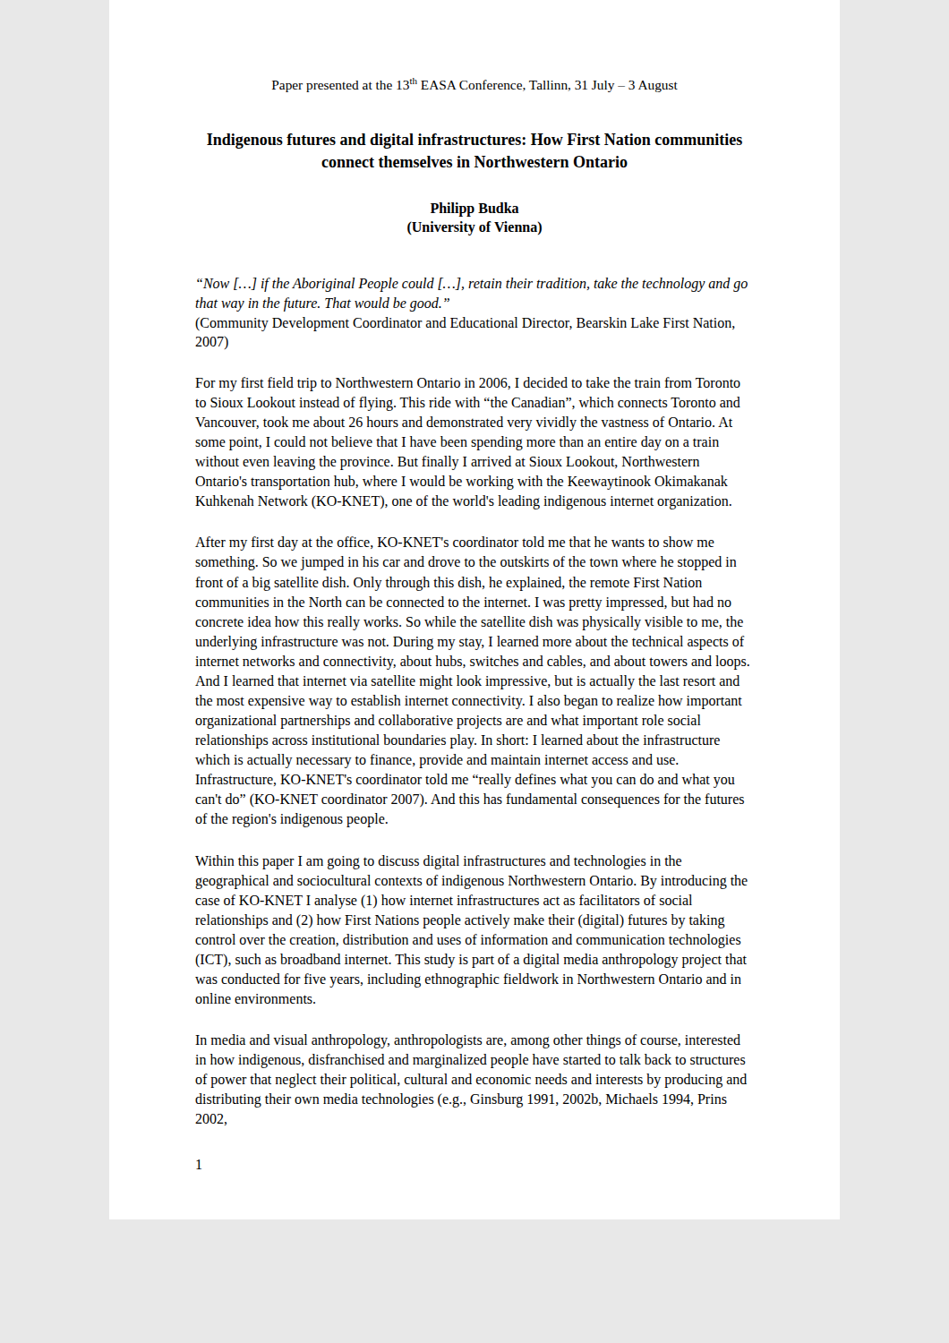Paper presented at the 13th EASA Conference, Tallinn, 31 July – 3 August
Indigenous futures and digital infrastructures: How First Nation communities
connect themselves in Northwestern Ontario
Philipp Budka
(University of Vienna)
“Now […] if the Aboriginal People could […], retain their tradition, take the technology and go that way in the future. That would be good.”
(Community Development Coordinator and Educational Director, Bearskin Lake First Nation, 2007)
For my first field trip to Northwestern Ontario in 2006, I decided to take the train from Toronto to Sioux Lookout instead of flying. This ride with “the Canadian”, which connects Toronto and Vancouver, took me about 26 hours and demonstrated very vividly the vastness of Ontario. At some point, I could not believe that I have been spending more than an entire day on a train without even leaving the province. But finally I arrived at Sioux Lookout, Northwestern Ontario's transportation hub, where I would be working with the Keewaytinook Okimakanak Kuhkenah Network (KO-KNET), one of the world's leading indigenous internet organization.
After my first day at the office, KO-KNET's coordinator told me that he wants to show me something. So we jumped in his car and drove to the outskirts of the town where he stopped in front of a big satellite dish. Only through this dish, he explained, the remote First Nation communities in the North can be connected to the internet. I was pretty impressed, but had no concrete idea how this really works. So while the satellite dish was physically visible to me, the underlying infrastructure was not. During my stay, I learned more about the technical aspects of internet networks and connectivity, about hubs, switches and cables, and about towers and loops. And I learned that internet via satellite might look impressive, but is actually the last resort and the most expensive way to establish internet connectivity. I also began to realize how important organizational partnerships and collaborative projects are and what important role social relationships across institutional boundaries play. In short: I learned about the infrastructure which is actually necessary to finance, provide and maintain internet access and use. Infrastructure, KO-KNET's coordinator told me “really defines what you can do and what you can't do” (KO-KNET coordinator 2007). And this has fundamental consequences for the futures of the region's indigenous people.
Within this paper I am going to discuss digital infrastructures and technologies in the geographical and sociocultural contexts of indigenous Northwestern Ontario. By introducing the case of KO-KNET I analyse (1) how internet infrastructures act as facilitators of social relationships and (2) how First Nations people actively make their (digital) futures by taking control over the creation, distribution and uses of information and communication technologies (ICT), such as broadband internet. This study is part of a digital media anthropology project that was conducted for five years, including ethnographic fieldwork in Northwestern Ontario and in online environments.
In media and visual anthropology, anthropologists are, among other things of course, interested in how indigenous, disfranchised and marginalized people have started to talk back to structures of power that neglect their political, cultural and economic needs and interests by producing and distributing their own media technologies (e.g., Ginsburg 1991, 2002b, Michaels 1994, Prins 2002,
1